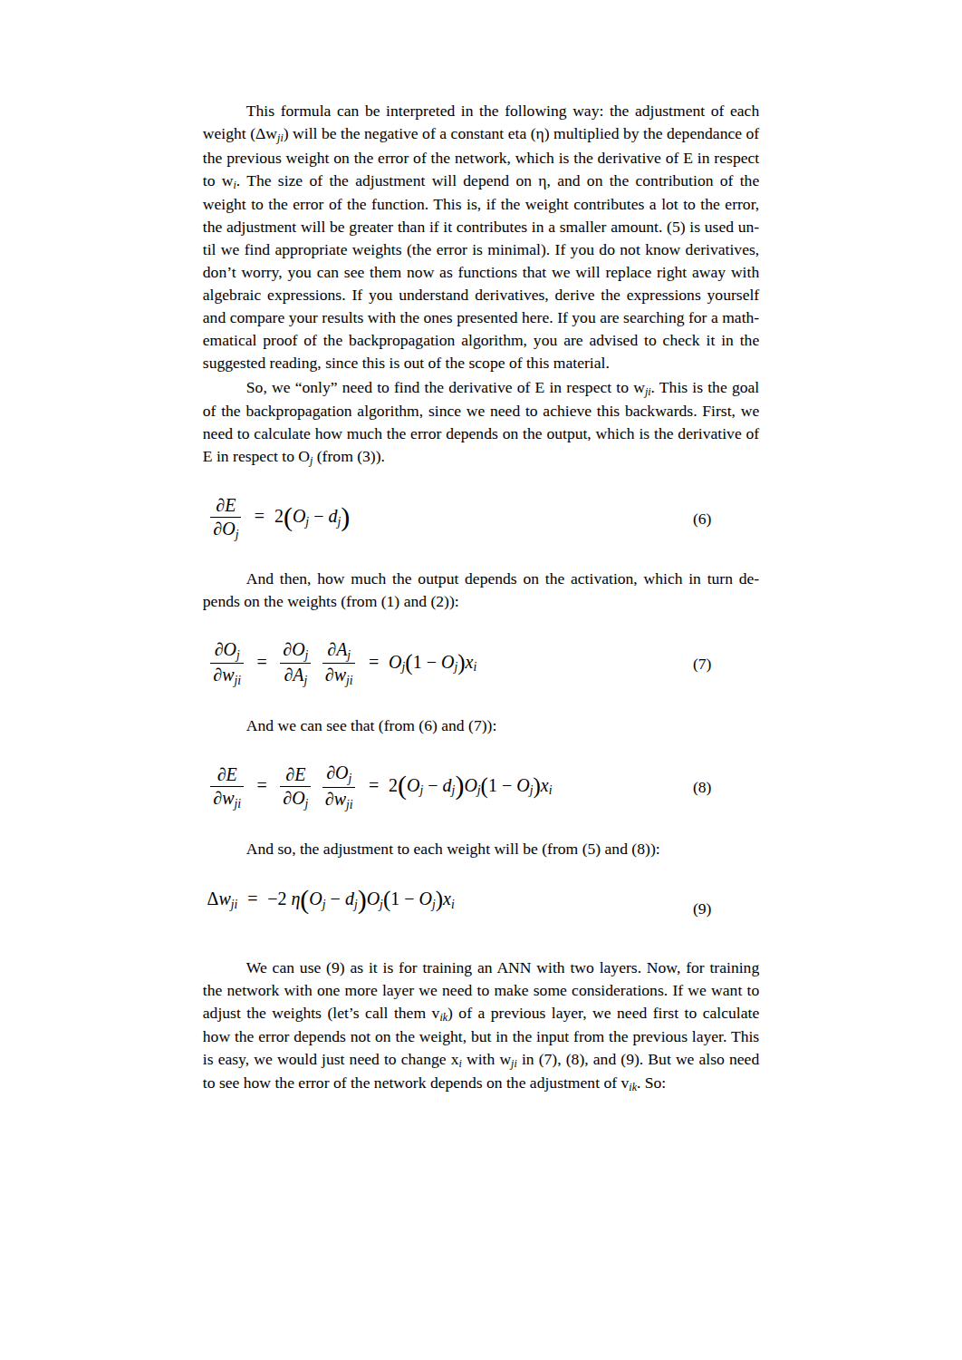This formula can be interpreted in the following way: the adjustment of each weight (Δwji) will be the negative of a constant eta (η) multiplied by the dependance of the previous weight on the error of the network, which is the derivative of E in respect to wi. The size of the adjustment will depend on η, and on the contribution of the weight to the error of the function. This is, if the weight contributes a lot to the error, the adjustment will be greater than if it contributes in a smaller amount. (5) is used until we find appropriate weights (the error is minimal). If you do not know derivatives, don’t worry, you can see them now as functions that we will replace right away with algebraic expressions. If you understand derivatives, derive the expressions yourself and compare your results with the ones presented here. If you are searching for a mathematical proof of the backpropagation algorithm, you are advised to check it in the suggested reading, since this is out of the scope of this material.
So, we “only” need to find the derivative of E in respect to wji. This is the goal of the backpropagation algorithm, since we need to achieve this backwards. First, we need to calculate how much the error depends on the output, which is the derivative of E in respect to Oj (from (3)).
∂E ∂Oj = 2(Oj − dj) (6)
And then, how much the output depends on the activation, which in turn depends on the weights (from (1) and (2)):
∂Oj ∂wji = ∂Oj ∂Aj ∂Aj ∂wji = Oj(1 − Oj) xi (7)
And we can see that (from (6) and (7)):
∂E ∂wji = ∂E ∂Oj ∂Oj ∂wji = 2(Oj − dj) Oj(1 − Oj) xi (8)
And so, the adjustment to each weight will be (from (5) and (8)):
Δwji = −2 η(Oj − dj) Oj(1 − Oj) xi (9)
We can use (9) as it is for training an ANN with two layers. Now, for training the network with one more layer we need to make some considerations. If we want to adjust the weights (let’s call them vik) of a previous layer, we need first to calculate how the error depends not on the weight, but in the input from the previous layer. This is easy, we would just need to change xi with wji in (7), (8), and (9). But we also need to see how the error of the network depends on the adjustment of vik. So: